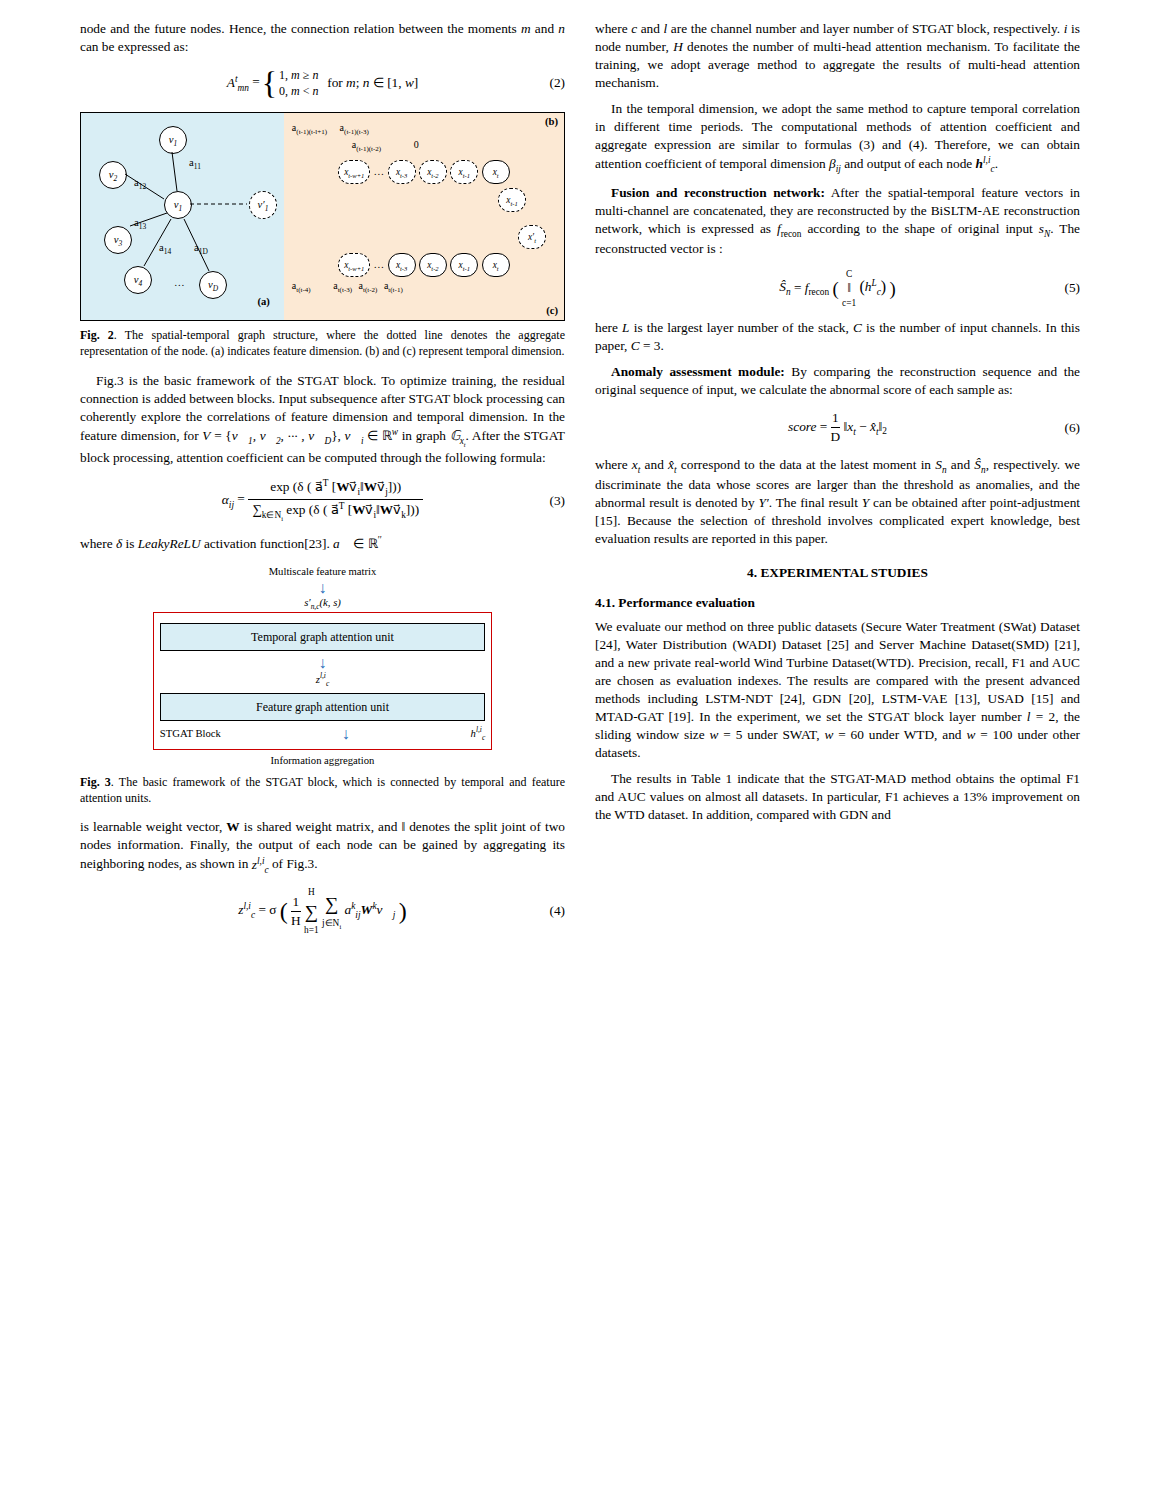node and the future nodes. Hence, the connection relation between the moments m and n can be expressed as:
| A t mn = | { | 1, m ≥ n 0, m < n | for m ; n ∈ [1, w ] |
(2)
v1 v2 v1 v′1 v3 v4 vD a11 a12 a13 a14 a1D … (a)
a(t-1)(t-l+1) a(t-1)(t-3)
a(t-1)(t-2) 0
xt-w+1 … xt-3 xt-2 xt-1 xt
xt-1
(b)
x′t
xt-w+1 … xt-3 xt-2 xt-1 xt
at(t-4) at(t-3) at(t-2) at(t-1)
(c)
Fig. 2. The spatial-temporal graph structure, where the dotted line denotes the aggregate representation of the node. (a) indicates feature dimension. (b) and (c) represent temporal dimension.
Fig.3 is the basic framework of the STGAT block. To optimize training, the residual connection is added between blocks. Input subsequence after STGAT block processing can coherently explore the correlations of feature dimension and temporal dimension. In the feature dimension, for V = {v⃗1, v⃗2, ··· , v⃗D}, v⃗i ∈ ℝw in graph 𝔾xt. After the STGAT block processing, attention coefficient can be computed through the following formula:
αij = exp (δ ( a⃗T [Wv⃗i‖Wv⃗j])) ∑k∈Ni exp (δ ( a⃗T [Wv⃗i‖Wv⃗k])) (3)
where δ is LeakyReLU activation function[23]. a⃗ ∈ ℝ′′
Multiscale feature matrix
↓
s′n,c(k, s)
Temporal graph attention unit
↓
zl,ic
Feature graph attention unit
STGAT Block ↓ hl,ic
Information aggregation
Fig. 3. The basic framework of the STGAT block, which is connected by temporal and feature attention units.
is learnable weight vector, W is shared weight matrix, and ‖ denotes the split joint of two nodes information. Finally, the output of each node can be gained by aggregating its neighboring nodes, as shown in zl,ic of Fig.3.
zl,ic = σ ( 1 H H ∑ h=1 ∑ j∈Ni akijWkv⃗j ) (4)
where c and l are the channel number and layer number of STGAT block, respectively. i is node number, H denotes the number of multi-head attention mechanism. To facilitate the training, we adopt average method to aggregate the results of multi-head attention mechanism.
In the temporal dimension, we adopt the same method to capture temporal correlation in different time periods. The computational methods of attention coefficient and aggregate expression are similar to formulas (3) and (4). Therefore, we can obtain attention coefficient of temporal dimension βij and output of each node hl,ic.
Fusion and reconstruction network: After the spatial-temporal feature vectors in multi-channel are concatenated, they are reconstructed by the BiSLTM-AE reconstruction network, which is expressed as frecon according to the shape of original input sN. The reconstructed vector is :
Ŝn = frecon ( C ‖ c=1 (hLc) ) (5)
here L is the largest layer number of the stack, C is the number of input channels. In this paper, C = 3.
Anomaly assessment module: By comparing the reconstruction sequence and the original sequence of input, we calculate the abnormal score of each sample as:
score = 1 D ‖xt − x̂t‖2 (6)
where xt and x̂t correspond to the data at the latest moment in Sn and Ŝn, respectively. we discriminate the data whose scores are larger than the threshold as anomalies, and the abnormal result is denoted by Y′. The final result Y can be obtained after point-adjustment [15]. Because the selection of threshold involves complicated expert knowledge, best evaluation results are reported in this paper.
4. EXPERIMENTAL STUDIES
4.1. Performance evaluation
We evaluate our method on three public datasets (Secure Water Treatment (SWat) Dataset [24], Water Distribution (WADI) Dataset [25] and Server Machine Dataset(SMD) [21], and a new private real-world Wind Turbine Dataset(WTD). Precision, recall, F1 and AUC are chosen as evaluation indexes. The results are compared with the present advanced methods including LSTM-NDT [24], GDN [20], LSTM-VAE [13], USAD [15] and MTAD-GAT [19]. In the experiment, we set the STGAT block layer number l = 2, the sliding window size w = 5 under SWAT, w = 60 under WTD, and w = 100 under other datasets.
The results in Table 1 indicate that the STGAT-MAD method obtains the optimal F1 and AUC values on almost all datasets. In particular, F1 achieves a 13% improvement on the WTD dataset. In addition, compared with GDN and